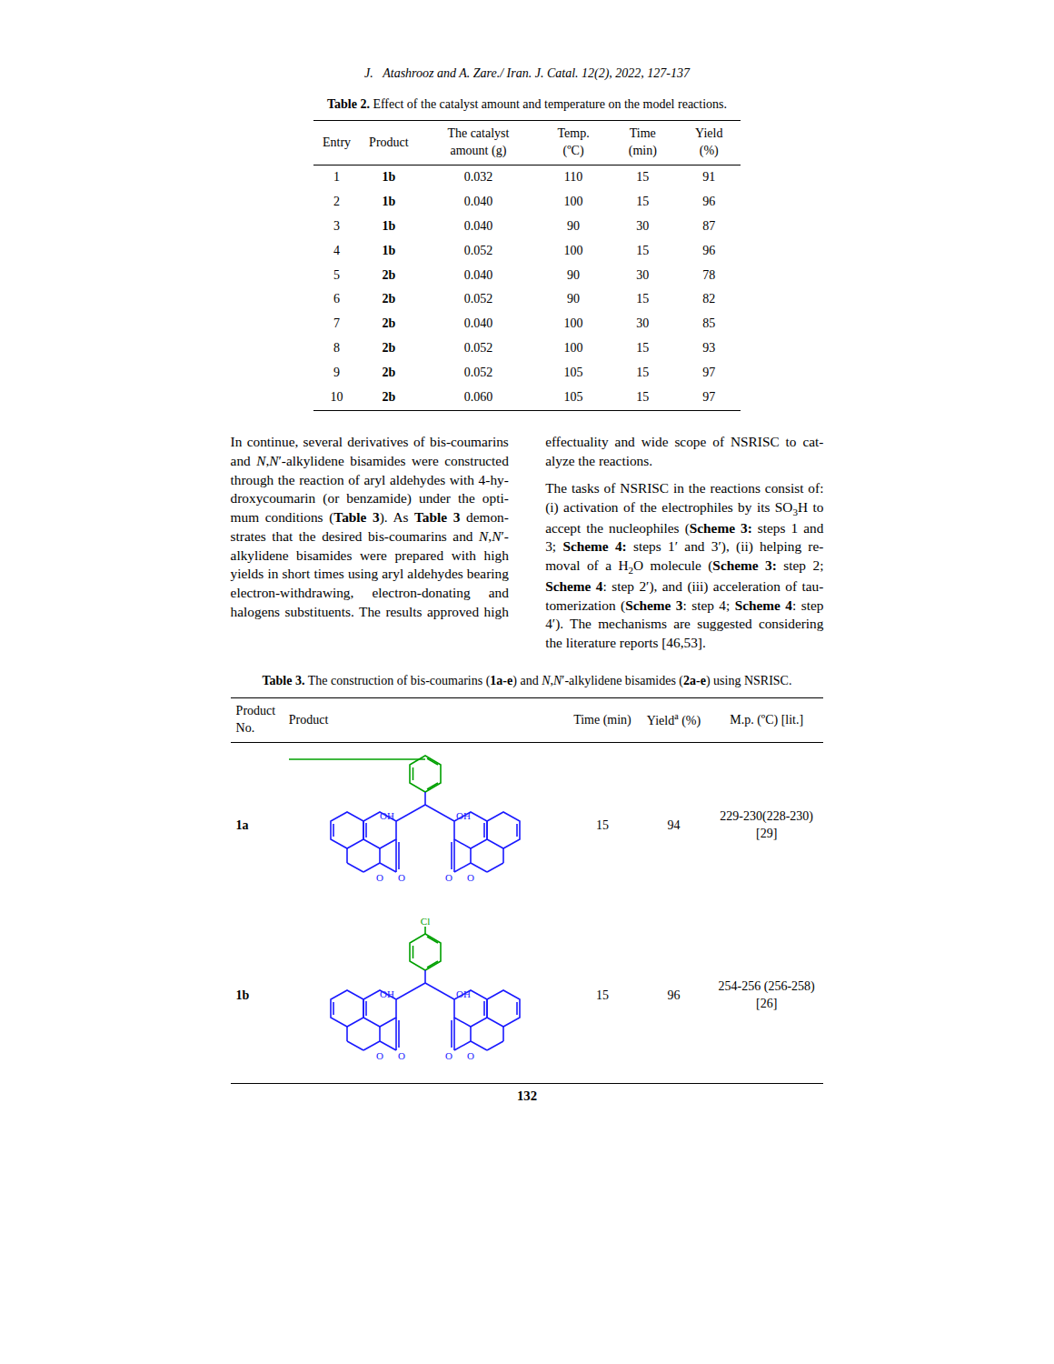J. Atashrooz and A. Zare./ Iran. J. Catal. 12(2), 2022, 127-137
Table 2. Effect of the catalyst amount and temperature on the model reactions.
| Entry | Product | The catalyst amount (g) | Temp. (ºC) | Time (min) | Yield (%) |
| --- | --- | --- | --- | --- | --- |
| 1 | 1b | 0.032 | 110 | 15 | 91 |
| 2 | 1b | 0.040 | 100 | 15 | 96 |
| 3 | 1b | 0.040 | 90 | 30 | 87 |
| 4 | 1b | 0.052 | 100 | 15 | 96 |
| 5 | 2b | 0.040 | 90 | 30 | 78 |
| 6 | 2b | 0.052 | 90 | 15 | 82 |
| 7 | 2b | 0.040 | 100 | 30 | 85 |
| 8 | 2b | 0.052 | 100 | 15 | 93 |
| 9 | 2b | 0.052 | 105 | 15 | 97 |
| 10 | 2b | 0.060 | 105 | 15 | 97 |
In continue, several derivatives of bis-coumarins and N,N′-alkylidene bisamides were constructed through the reaction of aryl aldehydes with 4-hydroxycoumarin (or benzamide) under the optimum conditions (Table 3). As Table 3 demonstrates that the desired bis-coumarins and N,N′-alkylidene bisamides were prepared with high yields in short times using aryl aldehydes bearing electron-withdrawing, electron-donating and halogens substituents. The results approved high effectuality and wide scope of NSRISC to catalyze the reactions.
The tasks of NSRISC in the reactions consist of: (i) activation of the electrophiles by its SO3H to accept the nucleophiles (Scheme 3: steps 1 and 3; Scheme 4: steps 1′ and 3′), (ii) helping removal of a H2O molecule (Scheme 3: step 2; Scheme 4: step 2′), and (iii) acceleration of tautomerization (Scheme 3: step 4; Scheme 4: step 4′). The mechanisms are suggested considering the literature reports [46,53].
Table 3. The construction of bis-coumarins (1a-e) and N,N′-alkylidene bisamides (2a-e) using NSRISC.
| Product No. | Product | Time (min) | Yield a (%) | M.p. (ºC) [lit.] |
| --- | --- | --- | --- | --- |
| 1a | OH OH O O O O | 15 | 94 | 229-230(228-230) [29] |
| 1b | Cl OH OH O O O O | 15 | 96 | 254-256 (256-258) [26] |
132